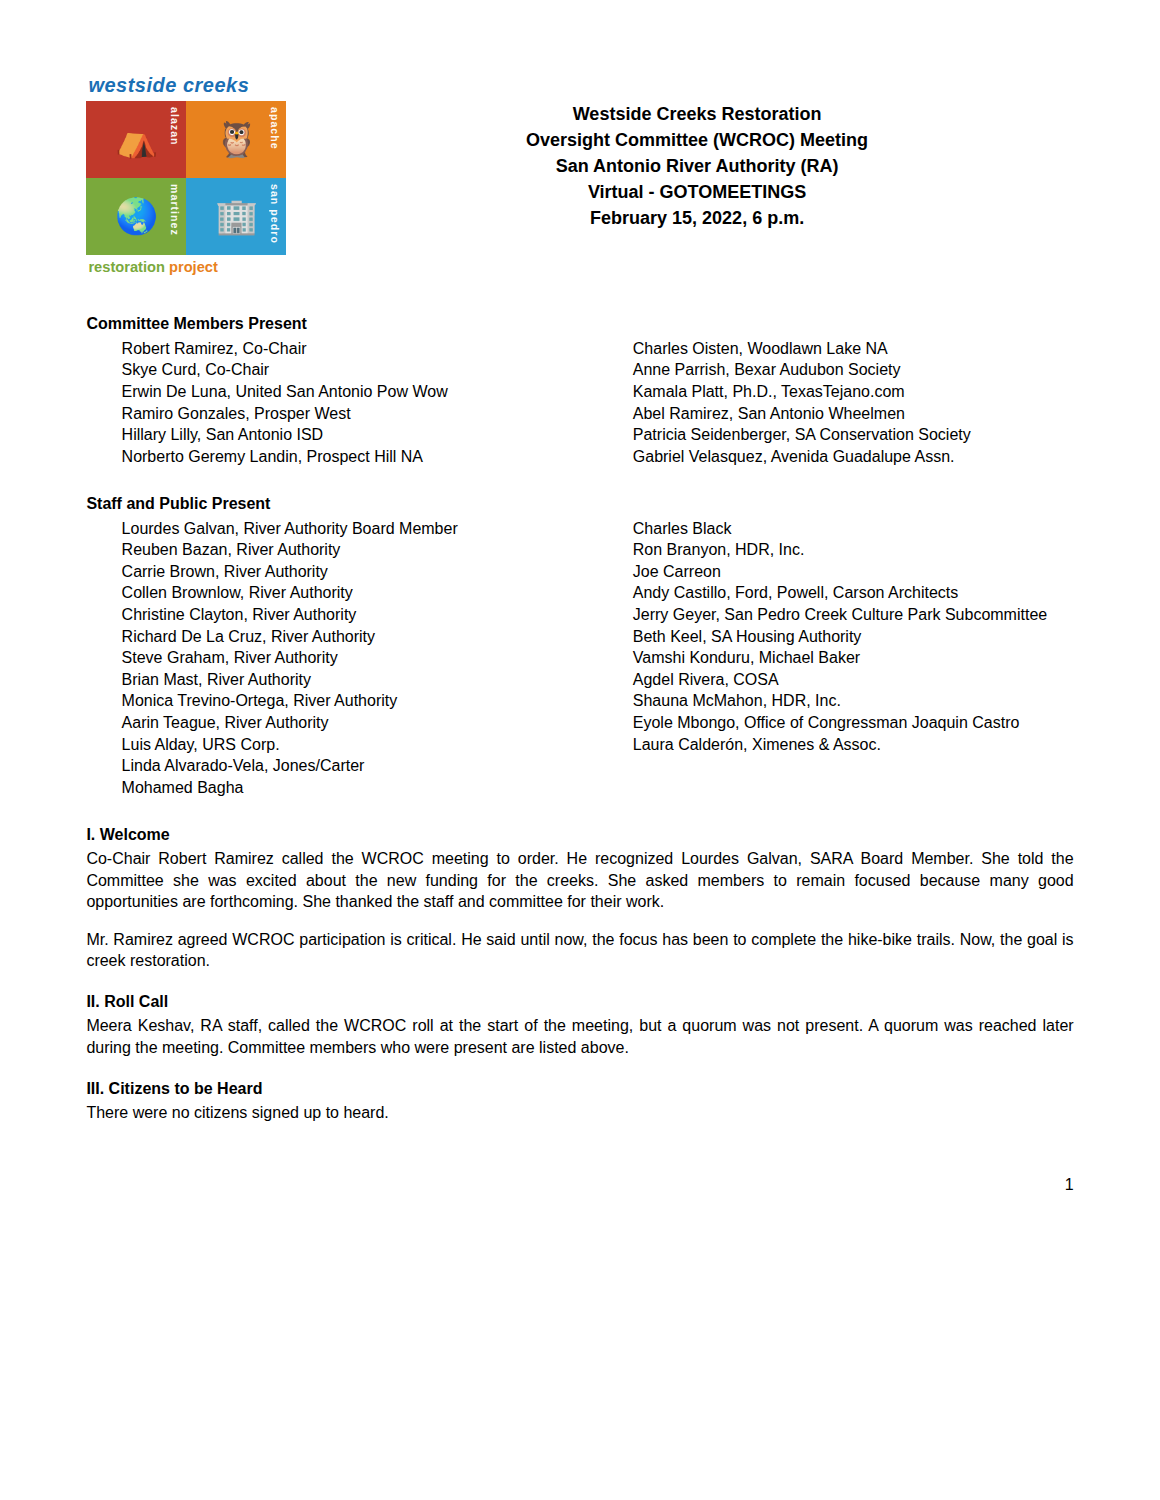westside creeks
| alazan ⛺ | apache 🦉 |
| martinez 🌏 | san pedro 🏢 |
restoration project
Westside Creeks Restoration
Oversight Committee (WCROC) Meeting
San Antonio River Authority (RA)
Virtual - GOTOMEETINGS
February 15, 2022, 6 p.m.
Committee Members Present
Robert Ramirez, Co-Chair
Skye Curd, Co-Chair
Erwin De Luna, United San Antonio Pow Wow
Ramiro Gonzales, Prosper West
Hillary Lilly, San Antonio ISD
Norberto Geremy Landin, Prospect Hill NA
Charles Oisten, Woodlawn Lake NA
Anne Parrish, Bexar Audubon Society
Kamala Platt, Ph.D., TexasTejano.com
Abel Ramirez, San Antonio Wheelmen
Patricia Seidenberger, SA Conservation Society
Gabriel Velasquez, Avenida Guadalupe Assn.
Staff and Public Present
Lourdes Galvan, River Authority Board Member
Reuben Bazan, River Authority
Carrie Brown, River Authority
Collen Brownlow, River Authority
Christine Clayton, River Authority
Richard De La Cruz, River Authority
Steve Graham, River Authority
Brian Mast, River Authority
Monica Trevino-Ortega, River Authority
Aarin Teague, River Authority
Luis Alday, URS Corp.
Linda Alvarado-Vela, Jones/Carter
Mohamed Bagha
Charles Black
Ron Branyon, HDR, Inc.
Joe Carreon
Andy Castillo, Ford, Powell, Carson Architects
Jerry Geyer, San Pedro Creek Culture Park Subcommittee
Beth Keel, SA Housing Authority
Vamshi Konduru, Michael Baker
Agdel Rivera, COSA
Shauna McMahon, HDR, Inc.
Eyole Mbongo, Office of Congressman Joaquin Castro
Laura Calderón, Ximenes & Assoc.
I. Welcome
Co-Chair Robert Ramirez called the WCROC meeting to order. He recognized Lourdes Galvan, SARA Board Member. She told the Committee she was excited about the new funding for the creeks. She asked members to remain focused because many good opportunities are forthcoming. She thanked the staff and committee for their work.
Mr. Ramirez agreed WCROC participation is critical. He said until now, the focus has been to complete the hike-bike trails. Now, the goal is creek restoration.
II. Roll Call
Meera Keshav, RA staff, called the WCROC roll at the start of the meeting, but a quorum was not present. A quorum was reached later during the meeting. Committee members who were present are listed above.
III. Citizens to be Heard
There were no citizens signed up to heard.
1